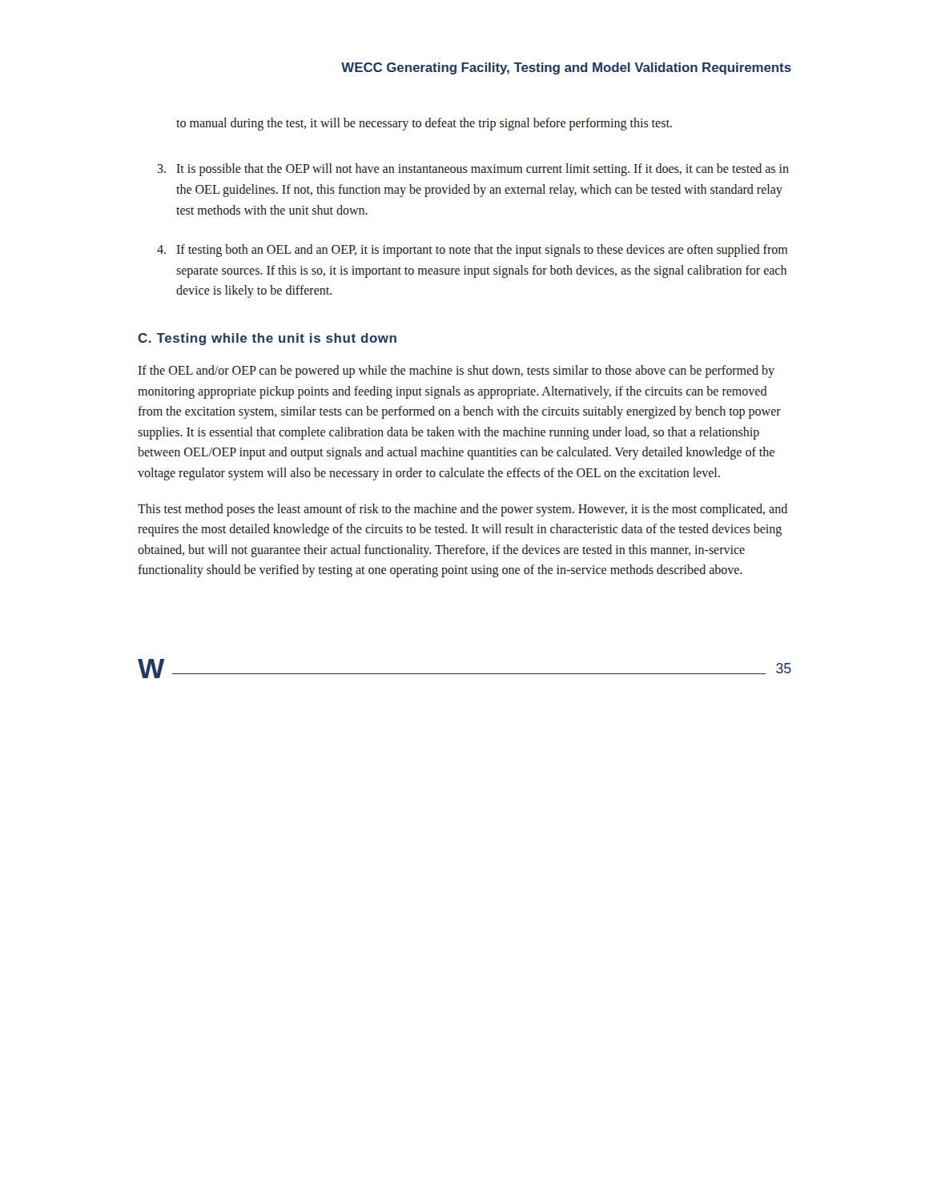WECC Generating Facility, Testing and Model Validation Requirements
to manual during the test, it will be necessary to defeat the trip signal before performing this test.
It is possible that the OEP will not have an instantaneous maximum current limit setting. If it does, it can be tested as in the OEL guidelines. If not, this function may be provided by an external relay, which can be tested with standard relay test methods with the unit shut down.
If testing both an OEL and an OEP, it is important to note that the input signals to these devices are often supplied from separate sources. If this is so, it is important to measure input signals for both devices, as the signal calibration for each device is likely to be different.
C. Testing while the unit is shut down
If the OEL and/or OEP can be powered up while the machine is shut down, tests similar to those above can be performed by monitoring appropriate pickup points and feeding input signals as appropriate. Alternatively, if the circuits can be removed from the excitation system, similar tests can be performed on a bench with the circuits suitably energized by bench top power supplies. It is essential that complete calibration data be taken with the machine running under load, so that a relationship between OEL/OEP input and output signals and actual machine quantities can be calculated. Very detailed knowledge of the voltage regulator system will also be necessary in order to calculate the effects of the OEL on the excitation level.
This test method poses the least amount of risk to the machine and the power system. However, it is the most complicated, and requires the most detailed knowledge of the circuits to be tested. It will result in characteristic data of the tested devices being obtained, but will not guarantee their actual functionality. Therefore, if the devices are tested in this manner, in-service functionality should be verified by testing at one operating point using one of the in-service methods described above.
W 
35